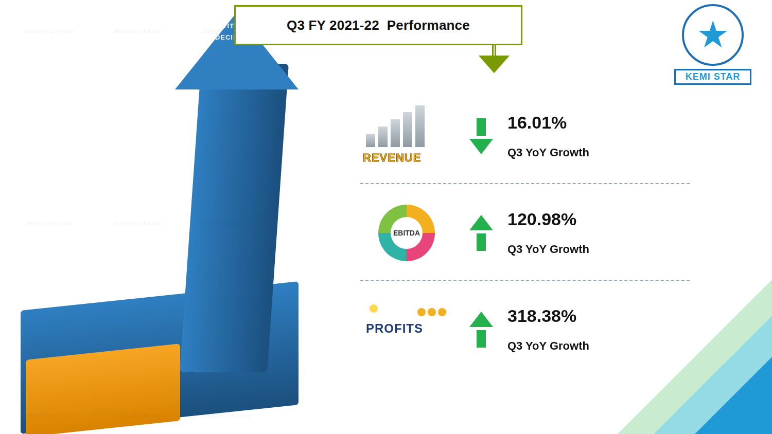Growth Business Sales Plan Tactics Creativity Synergy Profit Strategy Success Value Solution Decision Management Innovation Vision
depositphotos depositphotos depositphotos depositphotos depositphotos depositphotos depositphotos depositphotos depositphotos
Q3 FY 2021-22 Performance
★
KEMI STAR
REVENUE
16.01%
Q3 YoY Growth
EBITDA
120.98%
Q3 YoY Growth
PROFITS
318.38%
Q3 YoY Growth